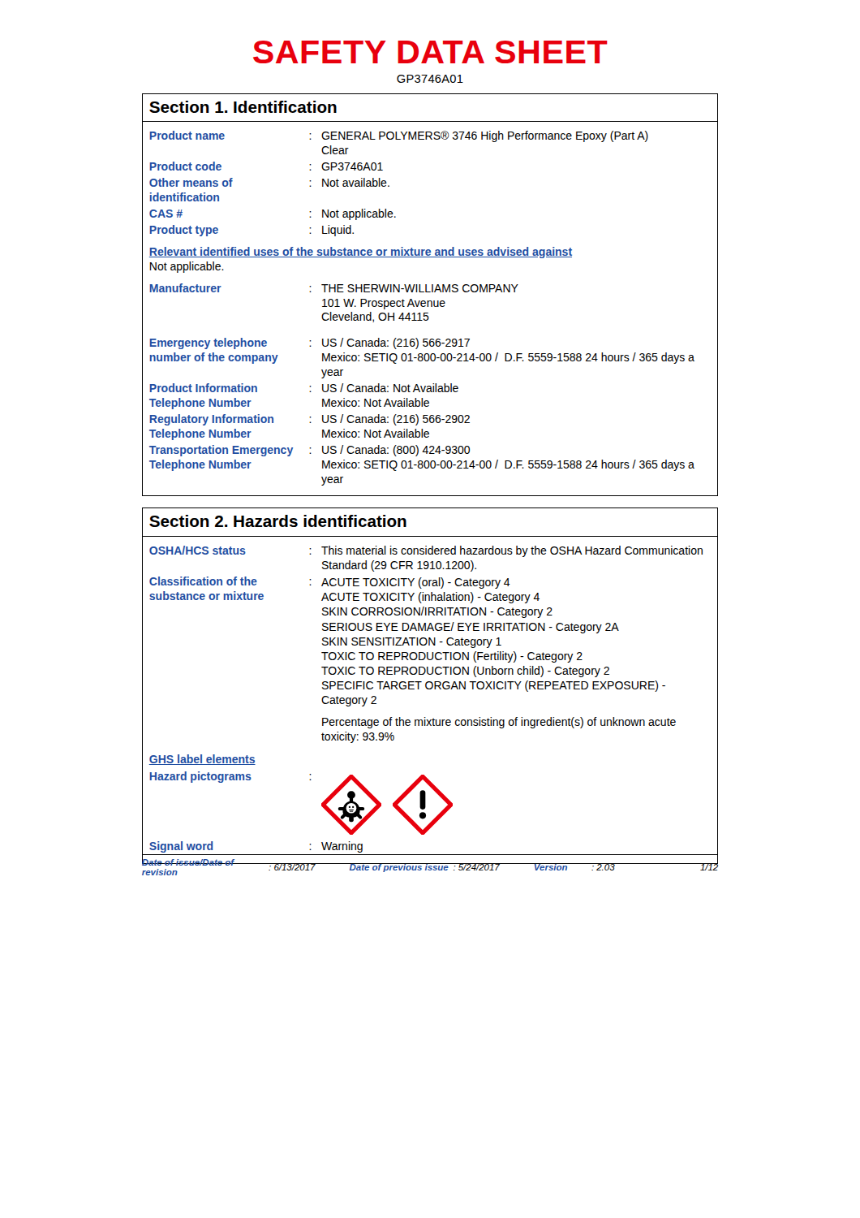SAFETY DATA SHEET
GP3746A01
Section 1. Identification
| Product name | : | GENERAL POLYMERS® 3746 High Performance Epoxy (Part A) Clear |
| Product code | : | GP3746A01 |
| Other means of identification | : | Not available. |
| CAS # | : | Not applicable. |
| Product type | : | Liquid. |
Relevant identified uses of the substance or mixture and uses advised against
Not applicable.
| Manufacturer | : | THE SHERWIN-WILLIAMS COMPANY 101 W. Prospect Avenue Cleveland, OH 44115 |
| Emergency telephone number of the company | : | US / Canada: (216) 566-2917 Mexico: SETIQ 01-800-00-214-00 / D.F. 5559-1588 24 hours / 365 days a year |
| Product Information Telephone Number | : | US / Canada: Not Available Mexico: Not Available |
| Regulatory Information Telephone Number | : | US / Canada: (216) 566-2902 Mexico: Not Available |
| Transportation Emergency Telephone Number | : | US / Canada: (800) 424-9300 Mexico: SETIQ 01-800-00-214-00 / D.F. 5559-1588 24 hours / 365 days a year |
Section 2. Hazards identification
| OSHA/HCS status | : | This material is considered hazardous by the OSHA Hazard Communication Standard (29 CFR 1910.1200). |
| Classification of the substance or mixture | : | ACUTE TOXICITY (oral) - Category 4 ACUTE TOXICITY (inhalation) - Category 4 SKIN CORROSION/IRRITATION - Category 2 SERIOUS EYE DAMAGE/ EYE IRRITATION - Category 2A SKIN SENSITIZATION - Category 1 TOXIC TO REPRODUCTION (Fertility) - Category 2 TOXIC TO REPRODUCTION (Unborn child) - Category 2 SPECIFIC TARGET ORGAN TOXICITY (REPEATED EXPOSURE) - Category 2 Percentage of the mixture consisting of ingredient(s) of unknown acute toxicity: 93.9% |
GHS label elements
| Hazard pictograms | : | |
| Signal word | : | Warning |
| Date of issue/Date of revision | : 6/13/2017 | Date of previous issue | : 5/24/2017 | Version | : 2.03 | 1/12 |